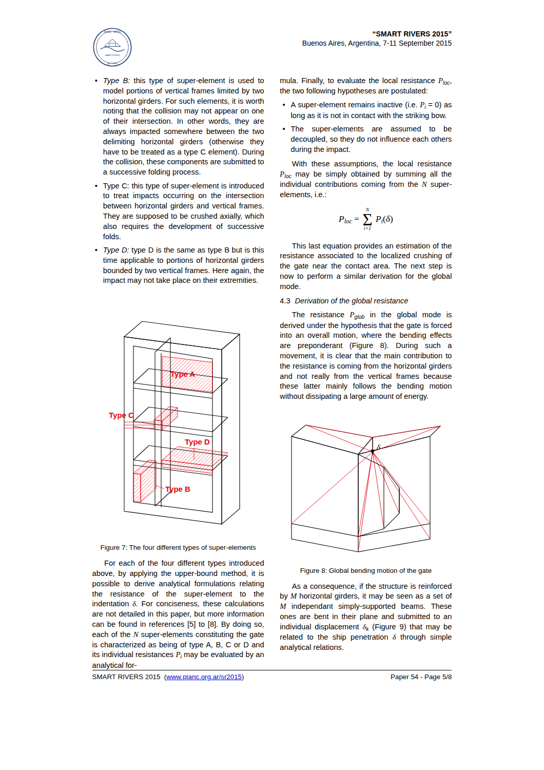PIANC · AIPCN A.D. 1885 SMART RIVERS
“SMART RIVERS 2015”
Buenos Aires, Argentina, 7-11 September 2015
Type B: this type of super-element is used to model portions of vertical frames limited by two horizontal girders. For such elements, it is worth noting that the collision may not appear on one of their intersection. In other words, they are always impacted somewhere between the two delimiting horizontal girders (otherwise they have to be treated as a type C element). During the collision, these components are submitted to a successive folding process.
Type C: this type of super-element is introduced to treat impacts occurring on the intersection between horizontal girders and vertical frames. They are supposed to be crushed axially, which also requires the development of successive folds.
Type D: type D is the same as type B but is this time applicable to portions of horizontal girders bounded by two vertical frames. Here again, the impact may not take place on their extremities.
Type A Type C Type D Type B
Figure 7: The four different types of super-elements
For each of the four different types introduced above, by applying the upper-bound method, it is possible to derive analytical formulations relating the resistance of the super-element to the indentation δ. For conciseness, these calculations are not detailed in this paper, but more information can be found in references [5] to [8]. By doing so, each of the N super-elements constituting the gate is characterized as being of type A, B, C or D and its individual resistances Pi may be evaluated by an analytical for-
mula. Finally, to evaluate the local resistance Ploc, the two following hypotheses are postulated:
A super-element remains inactive (i.e. Pi = 0) as long as it is not in contact with the striking bow.
The super-elements are assumed to be decoupled, so they do not influence each others during the impact.
With these assumptions, the local resistance Ploc may be simply obtained by summing all the individual contributions coming from the N super-elements, i.e.:
Ploc = N Σ i=1 Pi(δ)
This last equation provides an estimation of the resistance associated to the localized crushing of the gate near the contact area. The next step is now to perform a similar derivation for the global mode.
4.3 Derivation of the global resistance
The resistance Pglob in the global mode is derived under the hypothesis that the gate is forced into an overall motion, where the bending effects are preponderant (Figure 8). During such a movement, it is clear that the main contribution to the resistance is coming from the horizontal girders and not really from the vertical frames because these latter mainly follows the bending motion without dissipating a large amount of energy.
δ
Figure 8: Global bending motion of the gate
As a consequence, if the structure is reinforced by M horizontal girders, it may be seen as a set of M independant simply-supported beams. These ones are bent in their plane and submitted to an individual displacement δk (Figure 9) that may be related to the ship penetration δ through simple analytical relations.
SMART RIVERS 2015 (www.pianc.org.ar/sr2015)
Paper 54 - Page 5/8